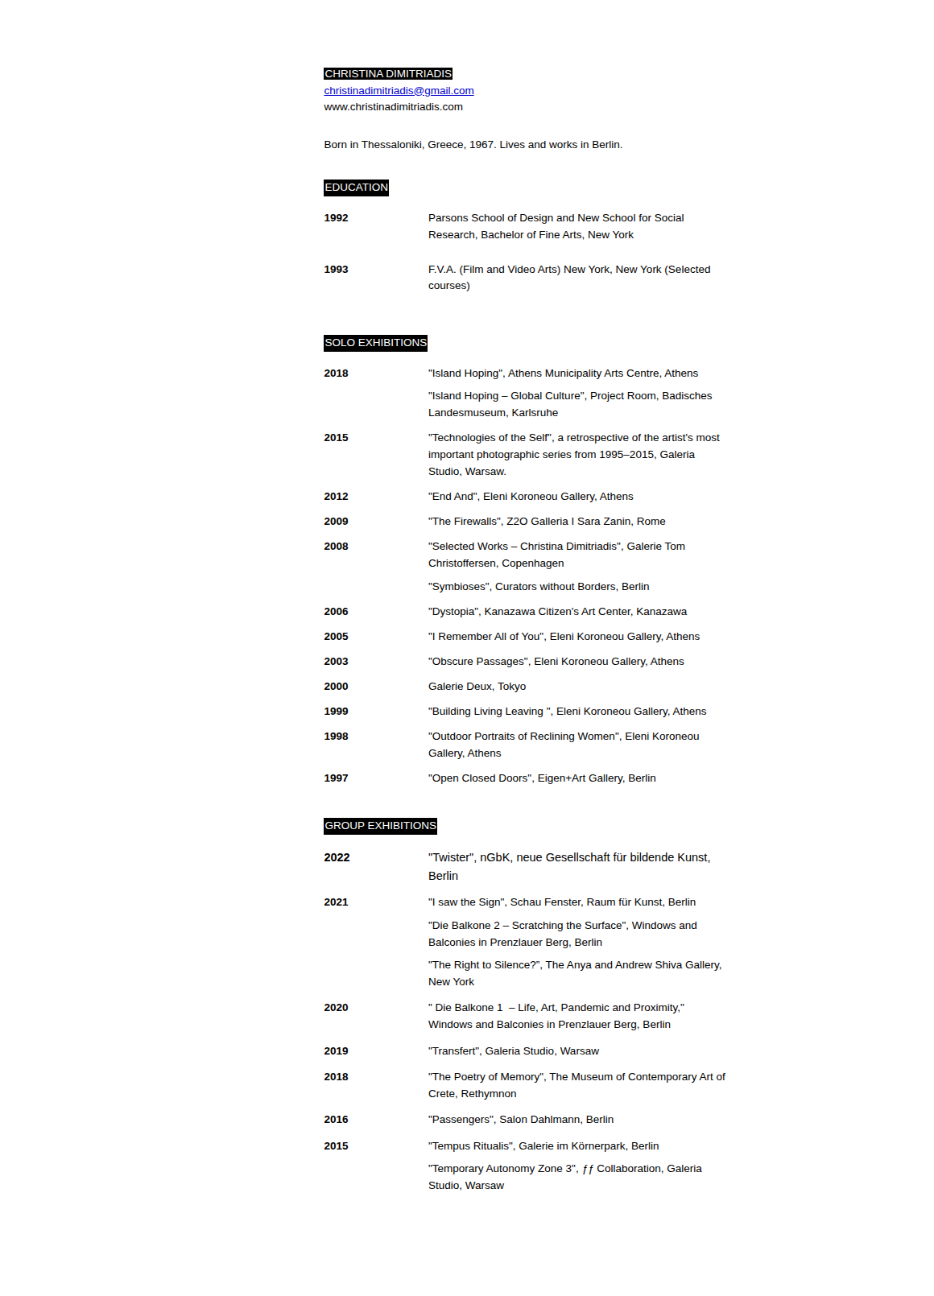CHRISTINA DIMITRIADIS
christinadimitriadis@gmail.com
www.christinadimitriadis.com
Born in Thessaloniki, Greece, 1967. Lives and works in Berlin.
EDUCATION
| 1992 | Parsons School of Design and New School for Social Research, Bachelor of Fine Arts, New York |
| 1993 | F.V.A. (Film and Video Arts) New York, New York (Selected courses) |
SOLO EXHIBITIONS
| 2018 | "Island Hoping", Athens Municipality Arts Centre, Athens "Island Hoping – Global Culture", Project Room, Badisches Landesmuseum, Karlsruhe |
| 2015 | "Technologies of the Self", a retrospective of the artist's most important photographic series from 1995–2015, Galeria Studio, Warsaw. |
| 2012 | "End And", Eleni Koroneou Gallery, Athens |
| 2009 | "The Firewalls", Z2O Galleria I Sara Zanin, Rome |
| 2008 | "Selected Works – Christina Dimitriadis", Galerie Tom Christoffersen, Copenhagen "Symbioses", Curators without Borders, Berlin |
| 2006 | "Dystopia", Kanazawa Citizen's Art Center, Kanazawa |
| 2005 | "I Remember All of You", Eleni Koroneou Gallery, Athens |
| 2003 | "Obscure Passages", Eleni Koroneou Gallery, Athens |
| 2000 | Galerie Deux, Tokyo |
| 1999 | "Building Living Leaving ", Eleni Koroneou Gallery, Athens |
| 1998 | "Outdoor Portraits of Reclining Women", Eleni Koroneou Gallery, Athens |
| 1997 | "Open Closed Doors", Eigen+Art Gallery, Berlin |
GROUP EXHIBITIONS
| 2022 | "Twister", nGbK, neue Gesellschaft für bildende Kunst, Berlin |
| 2021 | "I saw the Sign", Schau Fenster, Raum für Kunst, Berlin "Die Balkone 2 – Scratching the Surface", Windows and Balconies in Prenzlauer Berg, Berlin "The Right to Silence?”, The Anya and Andrew Shiva Gallery, New York |
| 2020 | " Die Balkone 1 – Life, Art, Pandemic and Proximity," Windows and Balconies in Prenzlauer Berg, Berlin |
| 2019 | "Transfert", Galeria Studio, Warsaw |
| 2018 | "The Poetry of Memory", The Museum of Contemporary Art of Crete, Rethymnon |
| 2016 | "Passengers", Salon Dahlmann, Berlin |
| 2015 | "Tempus Ritualis", Galerie im Körnerpark, Berlin "Temporary Autonomy Zone 3", ƒƒ Collaboration, Galeria Studio, Warsaw |